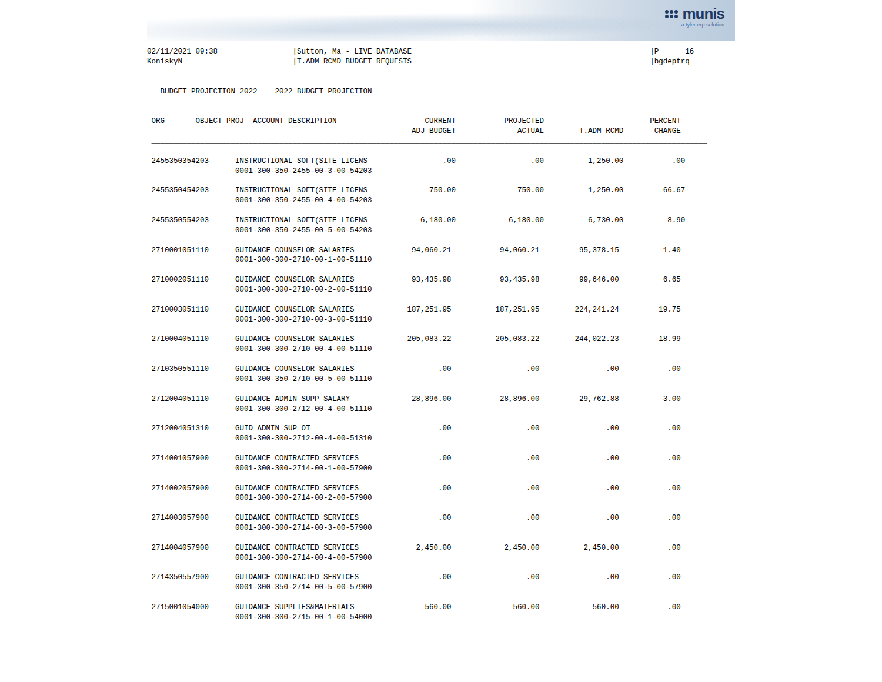munis
a tyler erp solution
02/11/2021 09:38                 |Sutton, Ma - LIVE DATABASE                                                      |P      16
KoniskyN                         |T.ADM RCMD BUDGET REQUESTS                                                      |bgdeptrq


   BUDGET PROJECTION 2022    2022 BUDGET PROJECTION


 ORG       OBJECT PROJ  ACCOUNT DESCRIPTION                    CURRENT           PROJECTED                        PERCENT
                                                            ADJ BUDGET              ACTUAL        T.ADM RCMD       CHANGE
 ______________________________________________________________________________________________________________________________

 2455350354203      INSTRUCTIONAL SOFT(SITE LICENS                 .00                 .00          1,250.00           .00
                    0001-300-350-2455-00-3-00-54203

 2455350454203      INSTRUCTIONAL SOFT(SITE LICENS              750.00              750.00          1,250.00         66.67
                    0001-300-350-2455-00-4-00-54203

 2455350554203      INSTRUCTIONAL SOFT(SITE LICENS            6,180.00            6,180.00          6,730.00          8.90
                    0001-300-350-2455-00-5-00-54203

 2710001051110      GUIDANCE COUNSELOR SALARIES             94,060.21           94,060.21         95,378.15          1.40
                    0001-300-300-2710-00-1-00-51110

 2710002051110      GUIDANCE COUNSELOR SALARIES             93,435.98           93,435.98         99,646.00          6.65
                    0001-300-300-2710-00-2-00-51110

 2710003051110      GUIDANCE COUNSELOR SALARIES            187,251.95          187,251.95        224,241.24         19.75
                    0001-300-300-2710-00-3-00-51110

 2710004051110      GUIDANCE COUNSELOR SALARIES            205,083.22          205,083.22        244,022.23         18.99
                    0001-300-300-2710-00-4-00-51110

 2710350551110      GUIDANCE COUNSELOR SALARIES                   .00                 .00               .00           .00
                    0001-300-350-2710-00-5-00-51110

 2712004051110      GUIDANCE ADMIN SUPP SALARY              28,896.00           28,896.00         29,762.88          3.00
                    0001-300-300-2712-00-4-00-51110

 2712004051310      GUID ADMIN SUP OT                             .00                 .00               .00           .00
                    0001-300-300-2712-00-4-00-51310

 2714001057900      GUIDANCE CONTRACTED SERVICES                  .00                 .00               .00           .00
                    0001-300-300-2714-00-1-00-57900

 2714002057900      GUIDANCE CONTRACTED SERVICES                  .00                 .00               .00           .00
                    0001-300-300-2714-00-2-00-57900

 2714003057900      GUIDANCE CONTRACTED SERVICES                  .00                 .00               .00           .00
                    0001-300-300-2714-00-3-00-57900

 2714004057900      GUIDANCE CONTRACTED SERVICES             2,450.00            2,450.00          2,450.00           .00
                    0001-300-300-2714-00-4-00-57900

 2714350557900      GUIDANCE CONTRACTED SERVICES                  .00                 .00               .00           .00
                    0001-300-350-2714-00-5-00-57900

 2715001054000      GUIDANCE SUPPLIES&MATERIALS                560.00              560.00            560.00           .00
                    0001-300-300-2715-00-1-00-54000